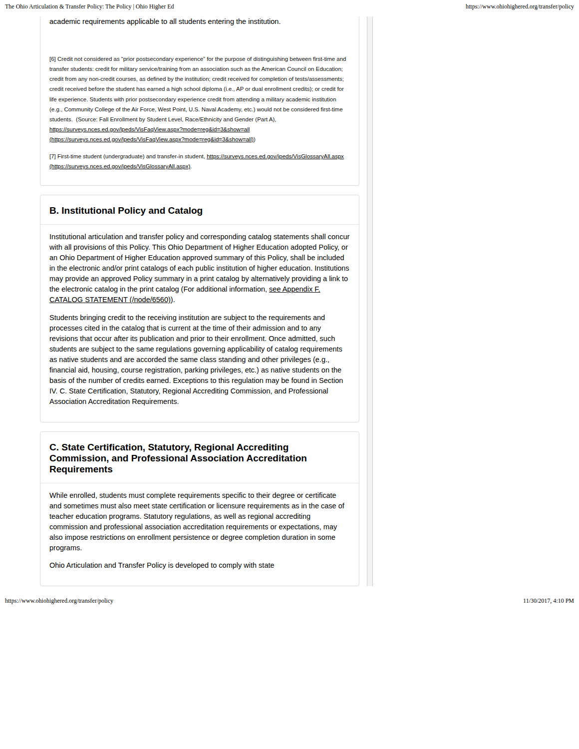The Ohio Articulation & Transfer Policy: The Policy | Ohio Higher Ed https://www.ohiohighered.org/transfer/policy
academic requirements applicable to all students entering the institution.
[6] Credit not considered as “prior postsecondary experience” for the purpose of distinguishing between first-time and transfer students: credit for military service/training from an association such as the American Council on Education; credit from any non-credit courses, as defined by the institution; credit received for completion of tests/assessments; credit received before the student has earned a high school diploma (i.e., AP or dual enrollment credits); or credit for life experience. Students with prior postsecondary experience credit from attending a military academic institution (e.g., Community College of the Air Force, West Point, U.S. Naval Academy, etc.) would not be considered first-time students. (Source: Fall Enrollment by Student Level, Race/Ethnicity and Gender (Part A), https://surveys.nces.ed.gov/lpeds/VisFaqView.aspx?mode=reg&id=3&show=all (https://surveys.nces.ed.gov/lpeds/VisFaqView.aspx?mode=reg&id=3&show=all))
[7] First-time student (undergraduate) and transfer-in student, https://surveys.nces.ed.gov/ipeds/VisGlossaryAll.aspx (https://surveys.nces.ed.gov/ipeds/VisGlossaryAll.aspx).
B. Institutional Policy and Catalog
Institutional articulation and transfer policy and corresponding catalog statements shall concur with all provisions of this Policy. This Ohio Department of Higher Education adopted Policy, or an Ohio Department of Higher Education approved summary of this Policy, shall be included in the electronic and/or print catalogs of each public institution of higher education. Institutions may provide an approved Policy summary in a print catalog by alternatively providing a link to the electronic catalog in the print catalog (For additional information, see Appendix F, CATALOG STATEMENT (/node/6560)).
Students bringing credit to the receiving institution are subject to the requirements and processes cited in the catalog that is current at the time of their admission and to any revisions that occur after its publication and prior to their enrollment. Once admitted, such students are subject to the same regulations governing applicability of catalog requirements as native students and are accorded the same class standing and other privileges (e.g., financial aid, housing, course registration, parking privileges, etc.) as native students on the basis of the number of credits earned. Exceptions to this regulation may be found in Section IV. C. State Certification, Statutory, Regional Accrediting Commission, and Professional Association Accreditation Requirements.
C. State Certification, Statutory, Regional Accrediting Commission, and Professional Association Accreditation Requirements
While enrolled, students must complete requirements specific to their degree or certificate and sometimes must also meet state certification or licensure requirements as in the case of teacher education programs. Statutory regulations, as well as regional accrediting commission and professional association accreditation requirements or expectations, may also impose restrictions on enrollment persistence or degree completion duration in some programs.
Ohio Articulation and Transfer Policy is developed to comply with state
https://www.ohiohighered.org/transfer/policy 11/30/2017, 4:10 PM